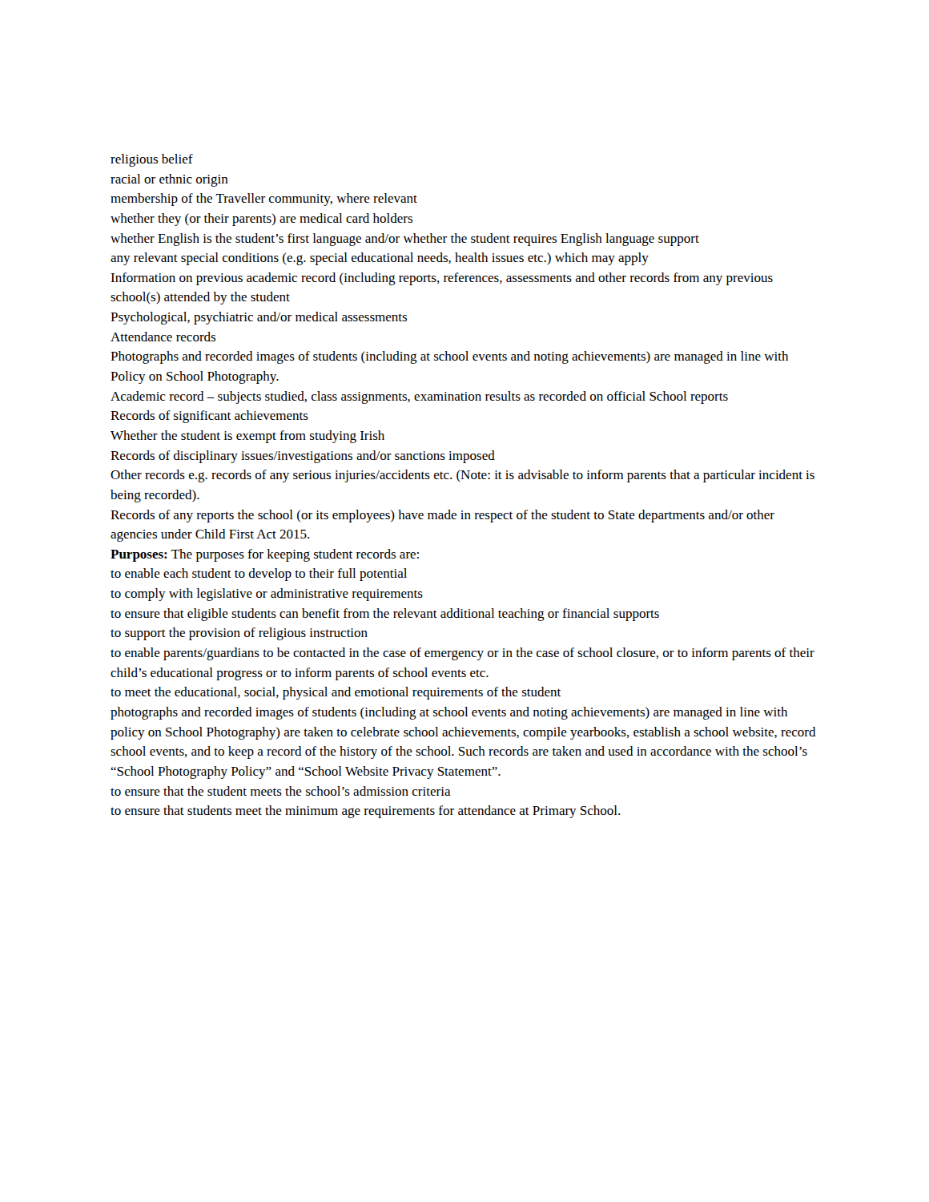religious belief
racial or ethnic origin
membership of the Traveller community, where relevant
whether they (or their parents) are medical card holders
whether English is the student’s first language and/or whether the student requires English language support
any relevant special conditions (e.g. special educational needs, health issues etc.) which may apply
Information on previous academic record (including reports, references, assessments and other records from any previous school(s) attended by the student
Psychological, psychiatric and/or medical assessments
Attendance records
Photographs and recorded images of students (including at school events and noting achievements) are managed in line with Policy on School Photography.
Academic record – subjects studied, class assignments, examination results as recorded on official School reports
Records of significant achievements
Whether the student is exempt from studying Irish
Records of disciplinary issues/investigations and/or sanctions imposed
Other records e.g. records of any serious injuries/accidents etc. (Note: it is advisable to inform parents that a particular incident is being recorded).
Records of any reports the school (or its employees) have made in respect of the student to State departments and/or other agencies under Child First Act 2015.
Purposes: The purposes for keeping student records are:
to enable each student to develop to their full potential
to comply with legislative or administrative requirements
to ensure that eligible students can benefit from the relevant additional teaching or financial supports
to support the provision of religious instruction
to enable parents/guardians to be contacted in the case of emergency or in the case of school closure, or to inform parents of their child’s educational progress or to inform parents of school events etc.
to meet the educational, social, physical and emotional requirements of the student
photographs and recorded images of students (including at school events and noting achievements) are managed in line with policy on School Photography) are taken to celebrate school achievements, compile yearbooks, establish a school website, record school events, and to keep a record of the history of the school. Such records are taken and used in accordance with the school’s “School Photography Policy” and “School Website Privacy Statement”.
to ensure that the student meets the school’s admission criteria
to ensure that students meet the minimum age requirements for attendance at Primary School.